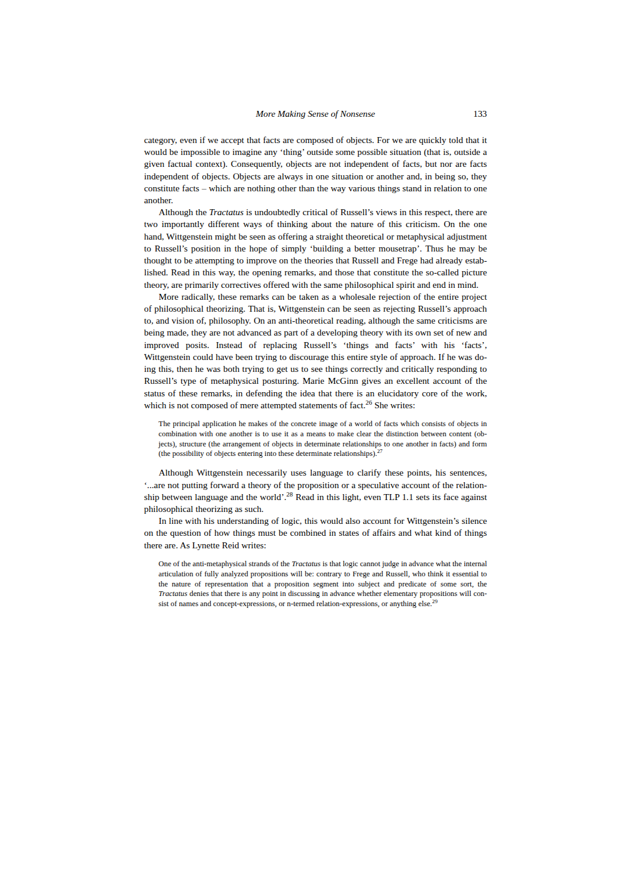More Making Sense of Nonsense133
category, even if we accept that facts are composed of objects. For we are quickly told that it would be impossible to imagine any ‘thing’ outside some possible situation (that is, outside a given factual context). Consequently, objects are not independent of facts, but nor are facts independent of objects. Objects are always in one situation or another and, in being so, they constitute facts – which are nothing other than the way various things stand in relation to one another.
Although the Tractatus is undoubtedly critical of Russell’s views in this respect, there are two importantly different ways of thinking about the nature of this criticism. On the one hand, Wittgenstein might be seen as offering a straight theoretical or metaphysical adjustment to Russell’s position in the hope of simply ‘building a better mousetrap’. Thus he may be thought to be attempting to improve on the theories that Russell and Frege had already established. Read in this way, the opening remarks, and those that constitute the so-called picture theory, are primarily correctives offered with the same philosophical spirit and end in mind.
More radically, these remarks can be taken as a wholesale rejection of the entire project of philosophical theorizing. That is, Wittgenstein can be seen as rejecting Russell’s approach to, and vision of, philosophy. On an anti-theoretical reading, although the same criticisms are being made, they are not advanced as part of a developing theory with its own set of new and improved posits. Instead of replacing Russell’s ‘things and facts’ with his ‘facts’, Wittgenstein could have been trying to discourage this entire style of approach. If he was doing this, then he was both trying to get us to see things correctly and critically responding to Russell’s type of metaphysical posturing. Marie McGinn gives an excellent account of the status of these remarks, in defending the idea that there is an elucidatory core of the work, which is not composed of mere attempted statements of fact.26 She writes:
The principal application he makes of the concrete image of a world of facts which consists of objects in combination with one another is to use it as a means to make clear the distinction between content (objects), structure (the arrangement of objects in determinate relationships to one another in facts) and form (the possibility of objects entering into these determinate relationships).27
Although Wittgenstein necessarily uses language to clarify these points, his sentences, ‘...are not putting forward a theory of the proposition or a speculative account of the relationship between language and the world’.28 Read in this light, even TLP 1.1 sets its face against philosophical theorizing as such.
In line with his understanding of logic, this would also account for Wittgenstein’s silence on the question of how things must be combined in states of affairs and what kind of things there are. As Lynette Reid writes:
One of the anti-metaphysical strands of the Tractatus is that logic cannot judge in advance what the internal articulation of fully analyzed propositions will be: contrary to Frege and Russell, who think it essential to the nature of representation that a proposition segment into subject and predicate of some sort, the Tractatus denies that there is any point in discussing in advance whether elementary propositions will consist of names and concept-expressions, or n-termed relation-expressions, or anything else.29